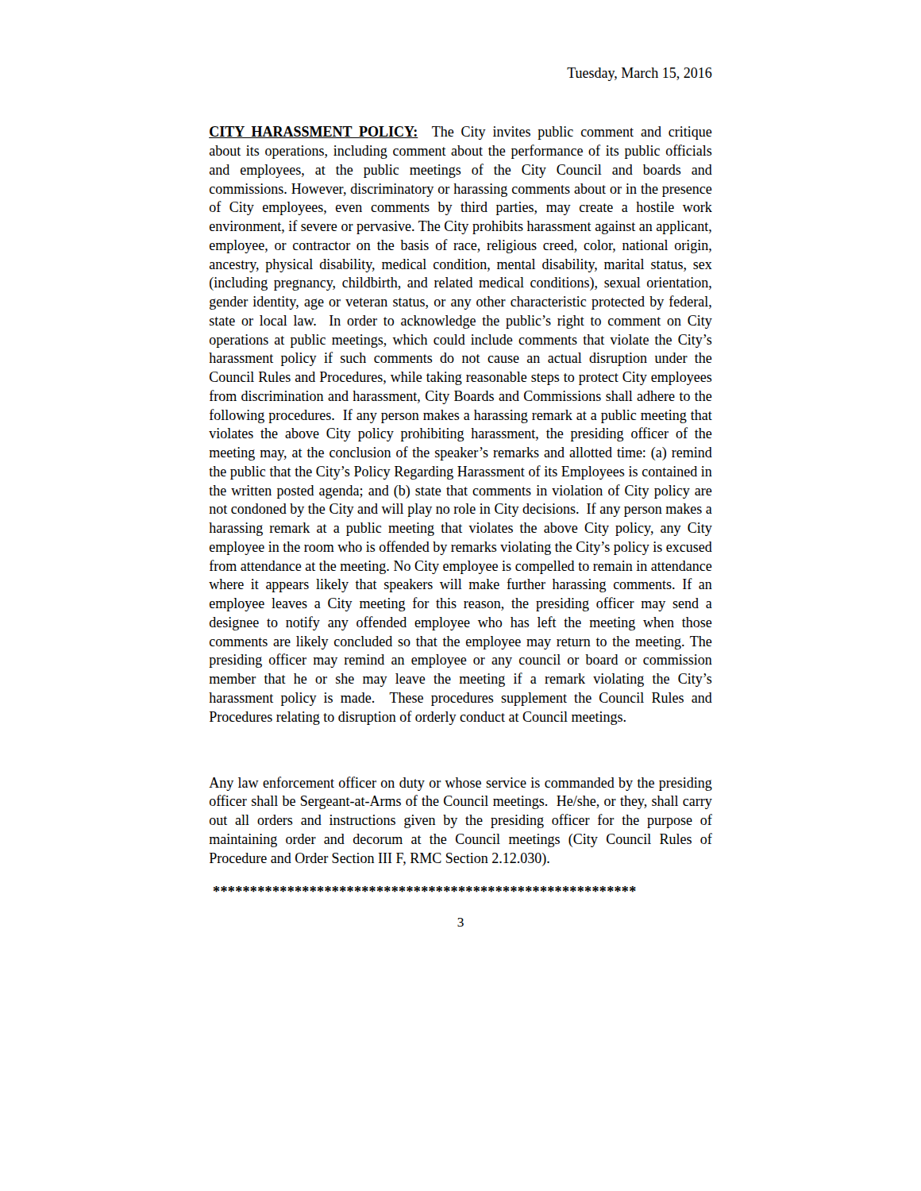Tuesday, March 15, 2016
CITY HARASSMENT POLICY: The City invites public comment and critique about its operations, including comment about the performance of its public officials and employees, at the public meetings of the City Council and boards and commissions. However, discriminatory or harassing comments about or in the presence of City employees, even comments by third parties, may create a hostile work environment, if severe or pervasive. The City prohibits harassment against an applicant, employee, or contractor on the basis of race, religious creed, color, national origin, ancestry, physical disability, medical condition, mental disability, marital status, sex (including pregnancy, childbirth, and related medical conditions), sexual orientation, gender identity, age or veteran status, or any other characteristic protected by federal, state or local law. In order to acknowledge the public’s right to comment on City operations at public meetings, which could include comments that violate the City’s harassment policy if such comments do not cause an actual disruption under the Council Rules and Procedures, while taking reasonable steps to protect City employees from discrimination and harassment, City Boards and Commissions shall adhere to the following procedures. If any person makes a harassing remark at a public meeting that violates the above City policy prohibiting harassment, the presiding officer of the meeting may, at the conclusion of the speaker’s remarks and allotted time: (a) remind the public that the City’s Policy Regarding Harassment of its Employees is contained in the written posted agenda; and (b) state that comments in violation of City policy are not condoned by the City and will play no role in City decisions. If any person makes a harassing remark at a public meeting that violates the above City policy, any City employee in the room who is offended by remarks violating the City’s policy is excused from attendance at the meeting. No City employee is compelled to remain in attendance where it appears likely that speakers will make further harassing comments. If an employee leaves a City meeting for this reason, the presiding officer may send a designee to notify any offended employee who has left the meeting when those comments are likely concluded so that the employee may return to the meeting. The presiding officer may remind an employee or any council or board or commission member that he or she may leave the meeting if a remark violating the City’s harassment policy is made. These procedures supplement the Council Rules and Procedures relating to disruption of orderly conduct at Council meetings.
Any law enforcement officer on duty or whose service is commanded by the presiding officer shall be Sergeant-at-Arms of the Council meetings. He/she, or they, shall carry out all orders and instructions given by the presiding officer for the purpose of maintaining order and decorum at the Council meetings (City Council Rules of Procedure and Order Section III F, RMC Section 2.12.030).
*********************************************************
3